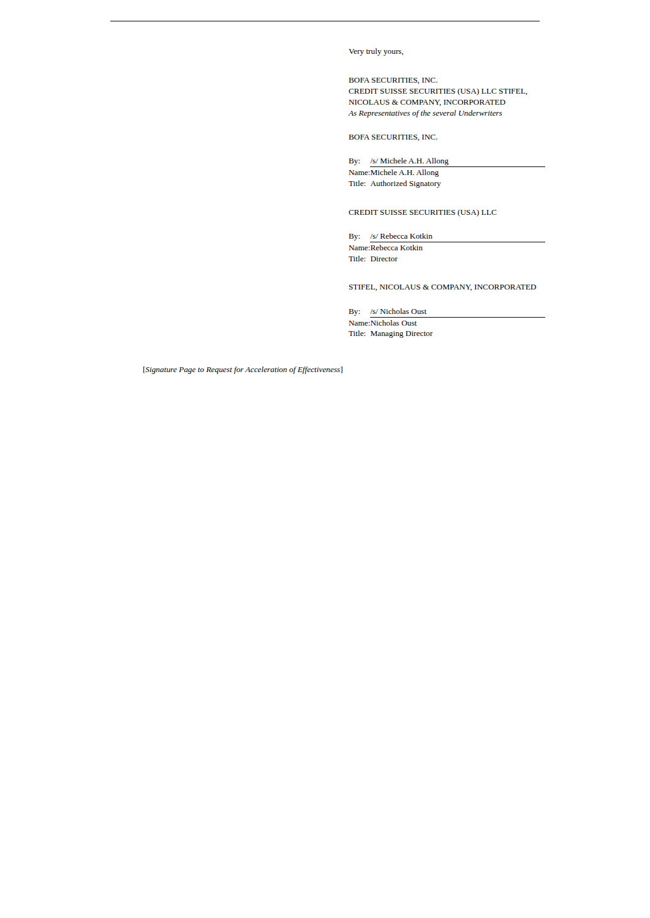Very truly yours,
BOFA SECURITIES, INC.
CREDIT SUISSE SECURITIES (USA) LLC STIFEL,
NICOLAUS & COMPANY, INCORPORATED
As Representatives of the several Underwriters
BOFA SECURITIES, INC.
| By: | /s/ Michele A.H. Allong |
| Name: | Michele A.H. Allong |
| Title: | Authorized Signatory |
CREDIT SUISSE SECURITIES (USA) LLC
| By: | /s/ Rebecca Kotkin |
| Name: | Rebecca Kotkin |
| Title: | Director |
STIFEL, NICOLAUS & COMPANY, INCORPORATED
| By: | /s/ Nicholas Oust |
| Name: | Nicholas Oust |
| Title: | Managing Director |
[Signature Page to Request for Acceleration of Effectiveness]